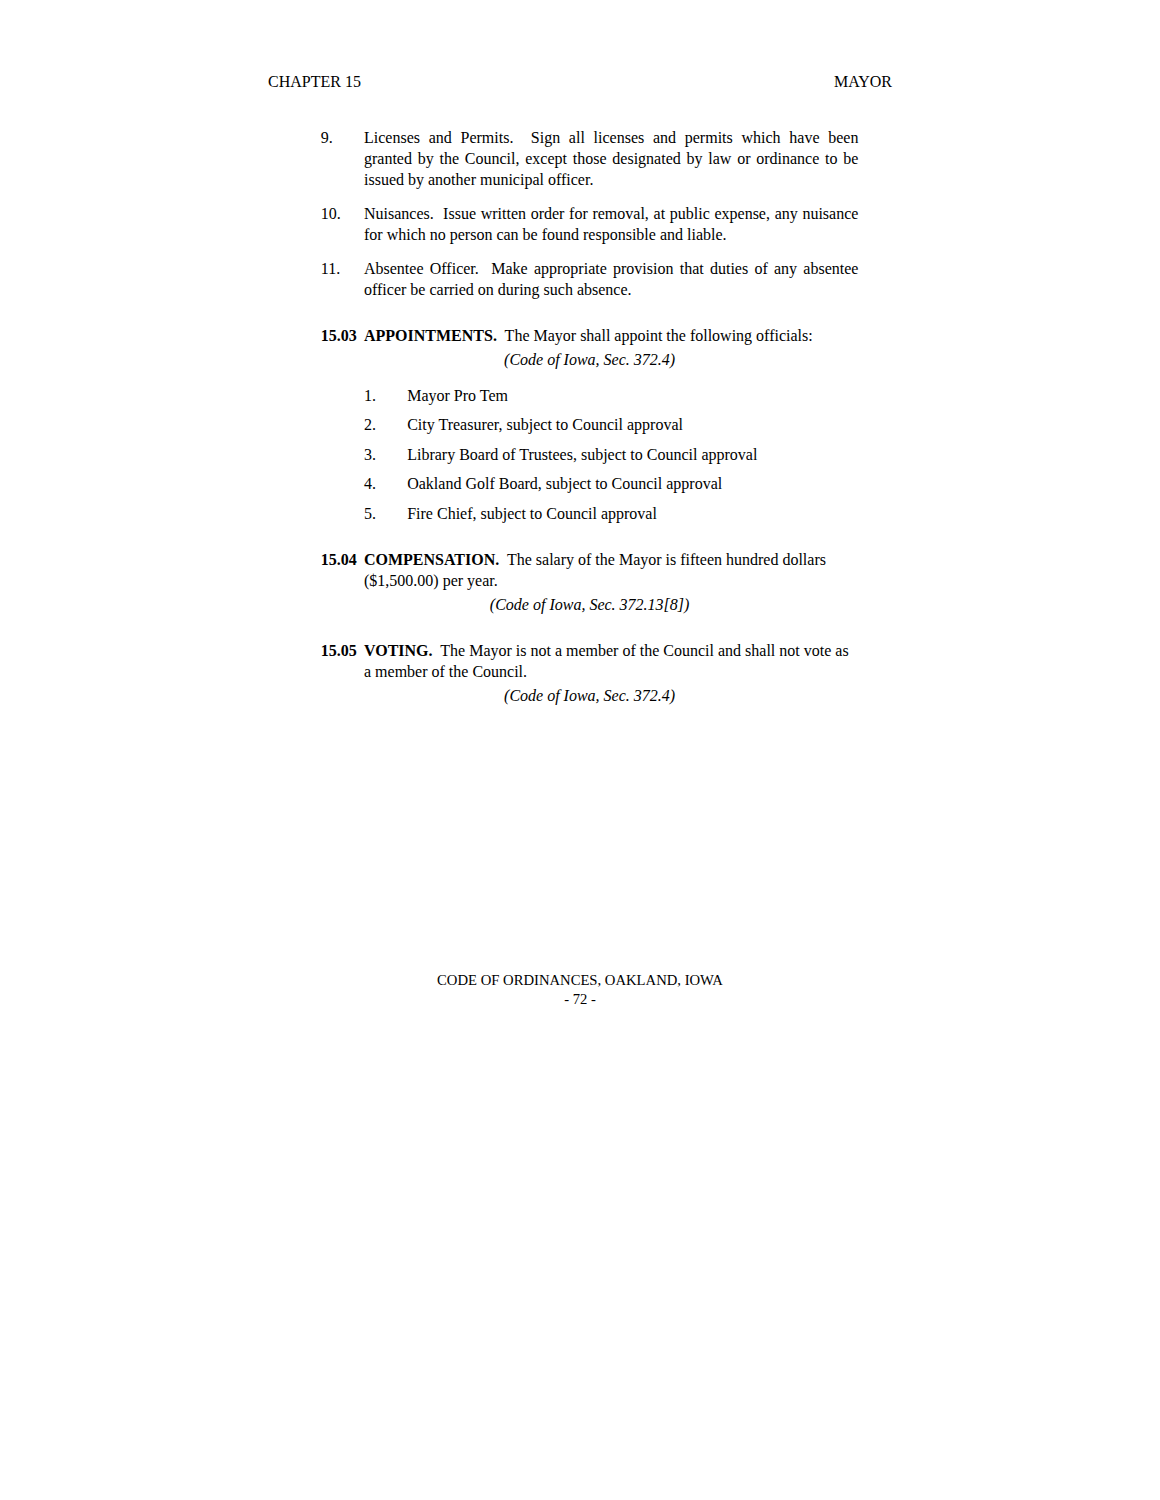Chapter 15
Mayor
9. Licenses and Permits. Sign all licenses and permits which have been granted by the Council, except those designated by law or ordinance to be issued by another municipal officer.
10. Nuisances. Issue written order for removal, at public expense, any nuisance for which no person can be found responsible and liable.
11. Absentee Officer. Make appropriate provision that duties of any absentee officer be carried on during such absence.
15.03 APPOINTMENTS. The Mayor shall appoint the following officials:
(Code of Iowa, Sec. 372.4)
1. Mayor Pro Tem
2. City Treasurer, subject to Council approval
3. Library Board of Trustees, subject to Council approval
4. Oakland Golf Board, subject to Council approval
5. Fire Chief, subject to Council approval
15.04 COMPENSATION. The salary of the Mayor is fifteen hundred dollars ($1,500.00) per year.
(Code of Iowa, Sec. 372.13[8])
15.05 VOTING. The Mayor is not a member of the Council and shall not vote as a member of the Council.
(Code of Iowa, Sec. 372.4)
Code of Ordinances, Oakland, Iowa
- 72 -